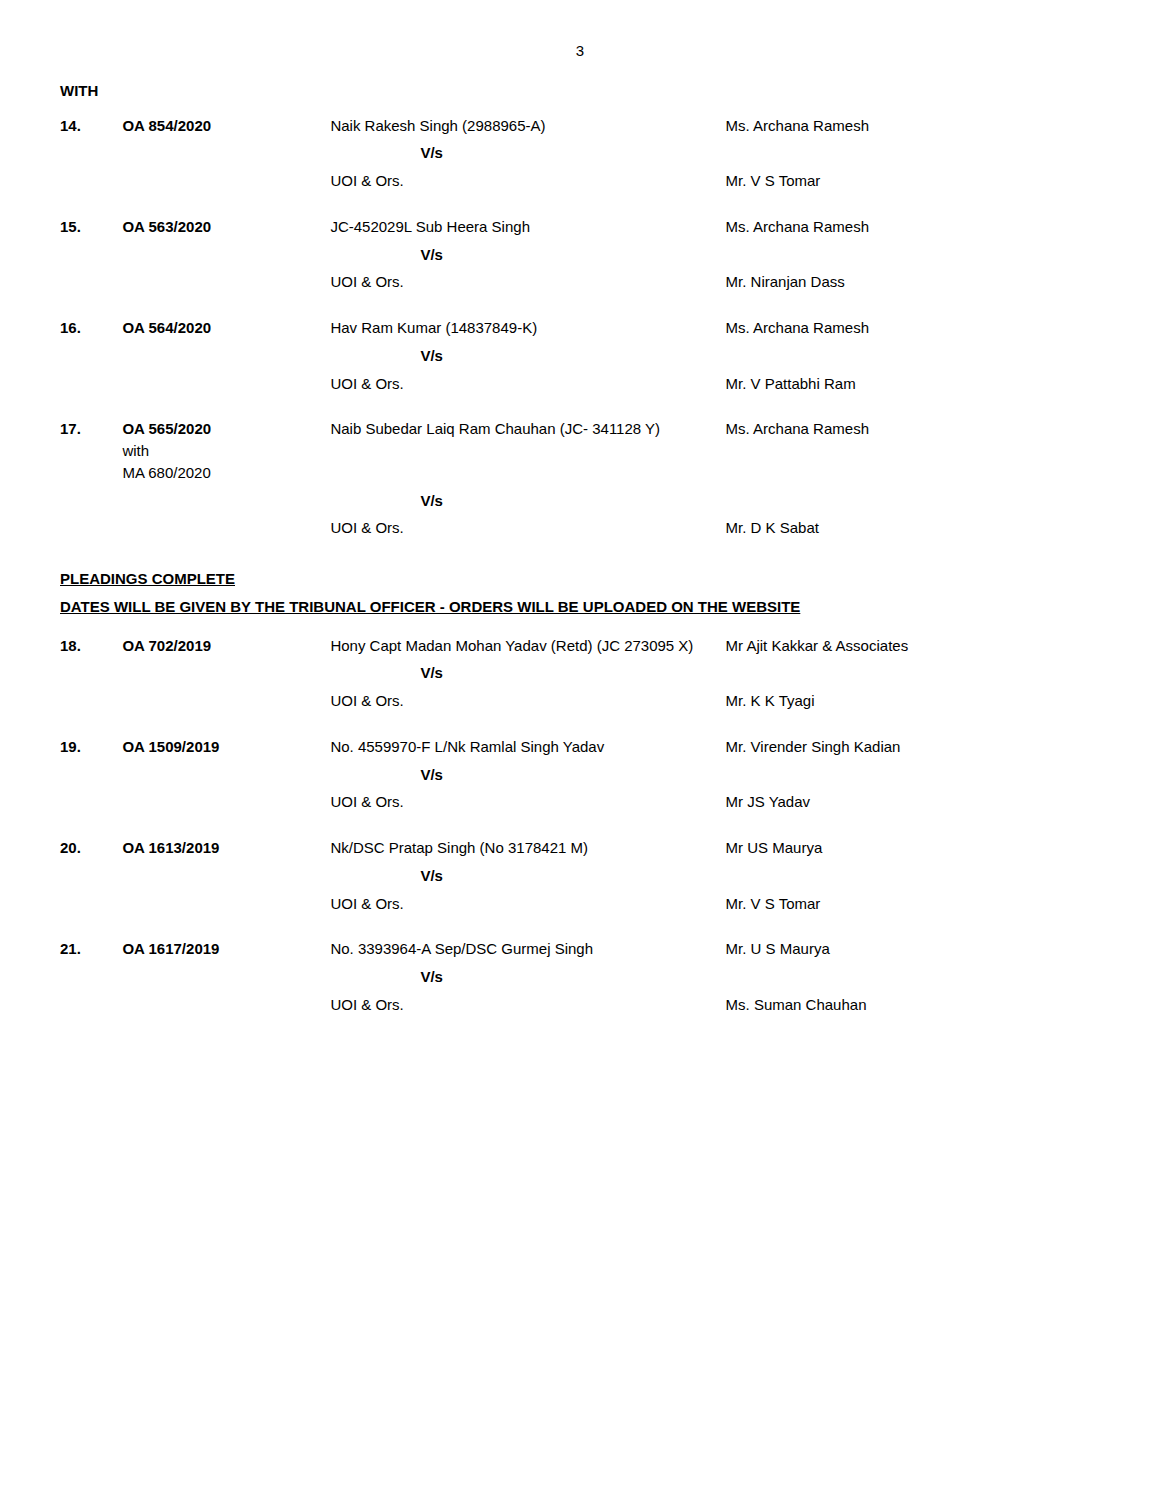3
WITH
| 14. | OA 854/2020 | Naik Rakesh Singh (2988965-A) | Ms. Archana Ramesh |
| | | V/s | |
| | | UOI & Ors. | Mr. V S Tomar |
| 15. | OA 563/2020 | JC-452029L Sub Heera Singh | Ms. Archana Ramesh |
| | | V/s | |
| | | UOI & Ors. | Mr. Niranjan Dass |
| 16. | OA 564/2020 | Hav Ram Kumar (14837849-K) | Ms. Archana Ramesh |
| | | V/s | |
| | | UOI & Ors. | Mr. V Pattabhi Ram |
| 17. | OA 565/2020 with MA 680/2020 | Naib Subedar Laiq Ram Chauhan (JC- 341128 Y) | Ms. Archana Ramesh |
| | | V/s | |
| | | UOI & Ors. | Mr. D K Sabat |
PLEADINGS COMPLETE
DATES WILL BE GIVEN BY THE TRIBUNAL OFFICER - ORDERS WILL BE UPLOADED ON THE WEBSITE
| 18. | OA 702/2019 | Hony Capt Madan Mohan Yadav (Retd) (JC 273095 X) | Mr Ajit Kakkar & Associates |
| | | V/s | |
| | | UOI & Ors. | Mr. K K Tyagi |
| 19. | OA 1509/2019 | No. 4559970-F L/Nk Ramlal Singh Yadav | Mr. Virender Singh Kadian |
| | | V/s | |
| | | UOI & Ors. | Mr JS Yadav |
| 20. | OA 1613/2019 | Nk/DSC Pratap Singh (No 3178421 M) | Mr US Maurya |
| | | V/s | |
| | | UOI & Ors. | Mr. V S Tomar |
| 21. | OA 1617/2019 | No. 3393964-A Sep/DSC Gurmej Singh | Mr. U S Maurya |
| | | V/s | |
| | | UOI & Ors. | Ms. Suman Chauhan |